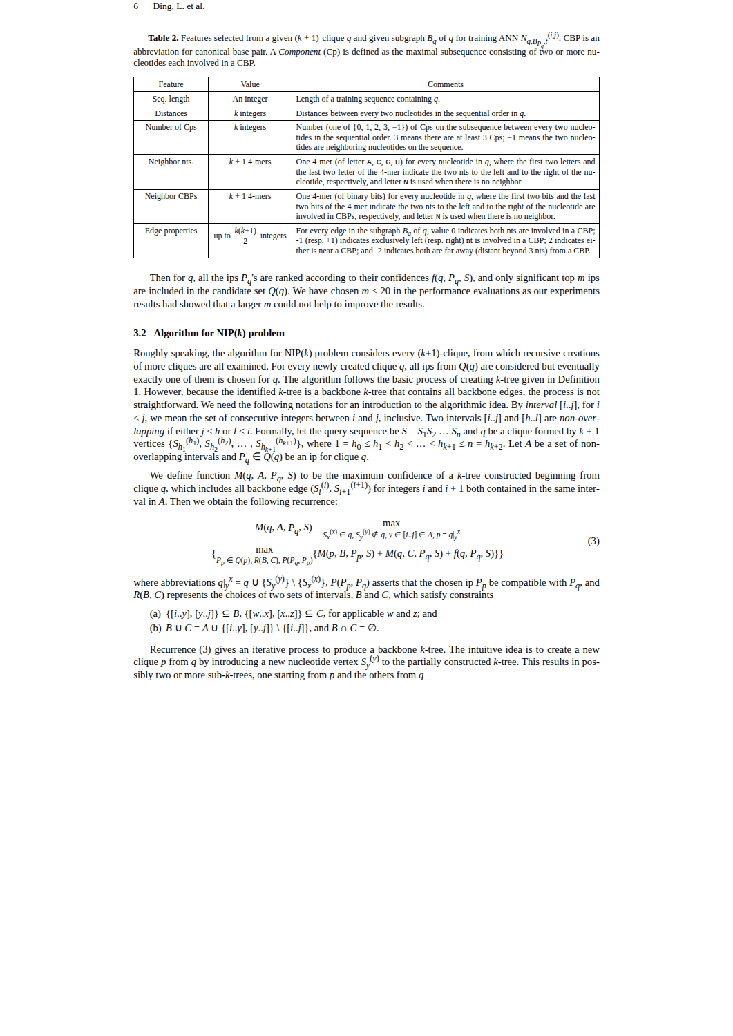6 Ding, L. et al.
Table 2. Features selected from a given (k + 1)-clique q and given subgraph Bq of q for training ANN Nq,BPq,t(i,j). CBP is an abbreviation for canonical base pair. A Component (Cp) is defined as the maximal subsequence consisting of two or more nucleotides each involved in a CBP.
| Feature | Value | Comments |
| --- | --- | --- |
| Seq. length | An integer | Length of a training sequence containing q . |
| Distances | k integers | Distances between every two nucleotides in the sequential order in q . |
| Number of Cps | k integers | Number (one of {0, 1, 2, 3, −1}) of Cps on the subsequence between every two nucleotides in the sequential order. 3 means there are at least 3 Cps; −1 means the two nucleotides are neighboring nucleotides on the sequence. |
| Neighbor nts. | k + 1 4-mers | One 4-mer (of letter A , C , G , U ) for every nucleotide in q , where the first two letters and the last two letter of the 4-mer indicate the two nts to the left and to the right of the nucleotide, respectively, and letter N is used when there is no neighbor. |
| Neighbor CBPs | k + 1 4-mers | One 4-mer (of binary bits) for every nucleotide in q , where the first two bits and the last two bits of the 4-mer indicate the two nts to the left and to the right of the nucleotide are involved in CBPs, respectively, and letter N is used when there is no neighbor. |
| Edge properties | up to k ( k +1) 2 integers | For every edge in the subgraph B q of q , value 0 indicates both nts are involved in a CBP; -1 (resp. +1) indicates exclusively left (resp. right) nt is involved in a CBP; 2 indicates either is near a CBP; and -2 indicates both are far away (distant beyond 3 nts) from a CBP. |
Then for q, all the ips Pq's are ranked according to their confidences f(q, Pq, S), and only significant top m ips are included in the candidate set Q(q). We have chosen m ≤ 20 in the performance evaluations as our experiments results had showed that a larger m could not help to improve the results.
3.2 Algorithm for NIP(k) problem
Roughly speaking, the algorithm for NIP(k) problem considers every (k+1)-clique, from which recursive creations of more cliques are all examined. For every newly created clique q, all ips from Q(q) are considered but eventually exactly one of them is chosen for q. The algorithm follows the basic process of creating k-tree given in Definition 1. However, because the identified k-tree is a backbone k-tree that contains all backbone edges, the process is not straightforward. We need the following notations for an introduction to the algorithmic idea. By interval [i..j], for i ≤ j, we mean the set of consecutive integers between i and j, inclusive. Two intervals [i..j] and [h..l] are non-overlapping if either j ≤ h or l ≤ i. Formally, let the query sequence be S = S1S2 … Sn and q be a clique formed by k + 1 vertices {Sh1(h1), Sh2(h2), … , Shk+1(hk+1)}, where 1 = h0 ≤ h1 < h2 < … < hk+1 ≤ n = hk+2. Let A be a set of non-overlapping intervals and Pq ∈ Q(q) be an ip for clique q.
We define function M(q, A, Pq, S) to be the maximum confidence of a k-tree constructed beginning from clique q, which includes all backbone edge (Si(i), Si+1(i+1)) for integers i and i + 1 both contained in the same interval in A. Then we obtain the following recurrence:
M(q, A, Pq, S) = max Sx(x) ∈ q, Sy(y) ∉ q, y ∈ [i..j] ∈ A, p = q|yx
{max Pp ∈ Q(p), R(B, C), P(Pq, Pp){M(p, B, Pp, S) + M(q, C, Pq, S) + f(q, Pq, S)}}
(3)
where abbreviations q|yx = q ∪ {Sy(y)} \ {Sx(x)}, P(Pp, Pq) asserts that the chosen ip Pp be compatible with Pq, and R(B, C) represents the choices of two sets of intervals, B and C, which satisfy constraints
(a){[i..y], [y..j]} ⊆ B, {[w..x], [x..z]} ⊆ C, for applicable w and z; and
(b) B ∪ C = A ∪ {[i..y], [y..j]} \ {[i..j]}, and B ∩ C = ∅.
Recurrence (3) gives an iterative process to produce a backbone k-tree. The intuitive idea is to create a new clique p from q by introducing a new nucleotide vertex Sy(y) to the partially constructed k-tree. This results in possibly two or more sub-k-trees, one starting from p and the others from q